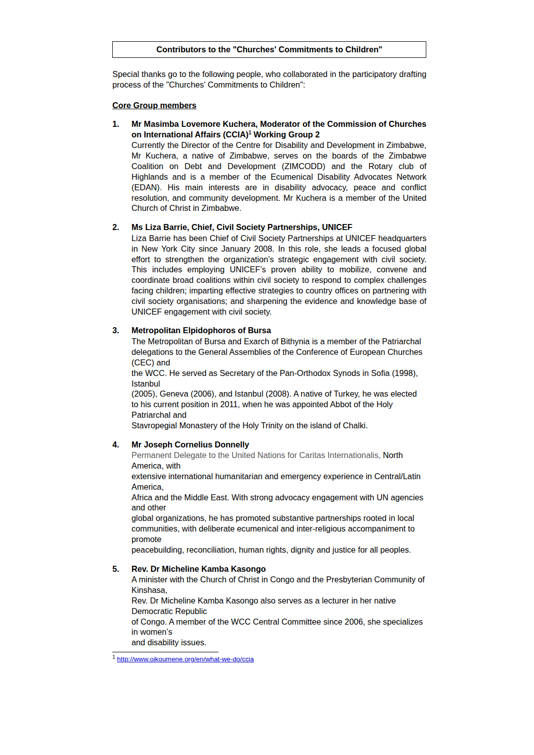Contributors to the "Churches' Commitments to Children"
Special thanks go to the following people, who collaborated in the participatory drafting process of the "Churches' Commitments to Children":
Core Group members
Mr Masimba Lovemore Kuchera, Moderator of the Commission of Churches on International Affairs (CCIA)1 Working Group 2
Currently the Director of the Centre for Disability and Development in Zimbabwe, Mr Kuchera, a native of Zimbabwe, serves on the boards of the Zimbabwe Coalition on Debt and Development (ZIMCODD) and the Rotary club of Highlands and is a member of the Ecumenical Disability Advocates Network (EDAN). His main interests are in disability advocacy, peace and conflict resolution, and community development. Mr Kuchera is a member of the United Church of Christ in Zimbabwe.
Ms Liza Barrie, Chief, Civil Society Partnerships, UNICEF
Liza Barrie has been Chief of Civil Society Partnerships at UNICEF headquarters in New York City since January 2008. In this role, she leads a focused global effort to strengthen the organization’s strategic engagement with civil society. This includes employing UNICEF’s proven ability to mobilize, convene and coordinate broad coalitions within civil society to respond to complex challenges facing children; imparting effective strategies to country offices on partnering with civil society organisations; and sharpening the evidence and knowledge base of UNICEF engagement with civil society.
Metropolitan Elpidophoros of Bursa
The Metropolitan of Bursa and Exarch of Bithynia is a member of the Patriarchal
delegations to the General Assemblies of the Conference of European Churches (CEC) and
the WCC. He served as Secretary of the Pan-Orthodox Synods in Sofia (1998), Istanbul
(2005), Geneva (2006), and Istanbul (2008). A native of Turkey, he was elected
to his current position in 2011, when he was appointed Abbot of the Holy Patriarchal and
Stavropegial Monastery of the Holy Trinity on the island of Chalki.
Mr Joseph Cornelius Donnelly
Permanent Delegate to the United Nations for Caritas Internationalis, North America, with
extensive international humanitarian and emergency experience in Central/Latin America,
Africa and the Middle East. With strong advocacy engagement with UN agencies and other
global organizations, he has promoted substantive partnerships rooted in local
communities, with deliberate ecumenical and inter-religious accompaniment to promote
peacebuilding, reconciliation, human rights, dignity and justice for all peoples.
Rev. Dr Micheline Kamba Kasongo
A minister with the Church of Christ in Congo and the Presbyterian Community of Kinshasa,
Rev. Dr Micheline Kamba Kasongo also serves as a lecturer in her native Democratic Republic
of Congo. A member of the WCC Central Committee since 2006, she specializes in women’s
and disability issues.
1 http://www.oikoumene.org/en/what-we-do/ccia